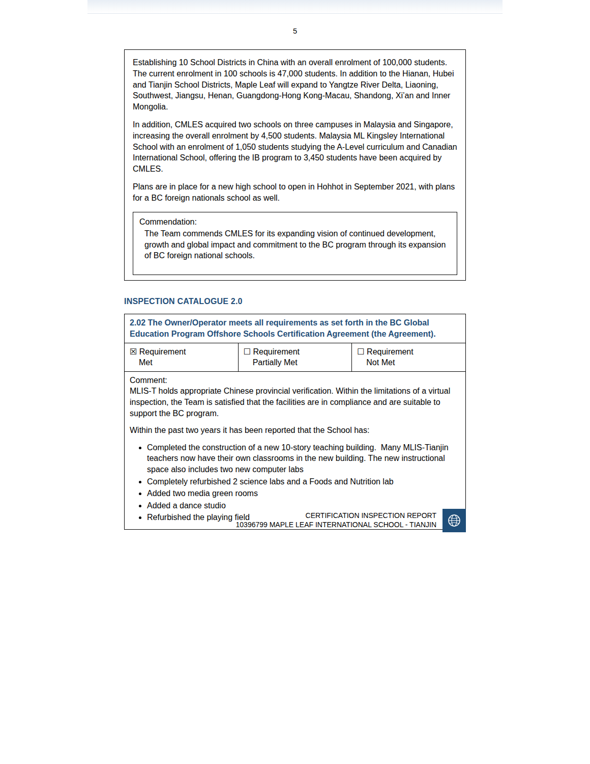5
Establishing 10 School Districts in China with an overall enrolment of 100,000 students. The current enrolment in 100 schools is 47,000 students. In addition to the Hianan, Hubei and Tianjin School Districts, Maple Leaf will expand to Yangtze River Delta, Liaoning, Southwest, Jiangsu, Henan, Guangdong-Hong Kong-Macau, Shandong, Xi’an and Inner Mongolia.
In addition, CMLES acquired two schools on three campuses in Malaysia and Singapore, increasing the overall enrolment by 4,500 students. Malaysia ML Kingsley International School with an enrolment of 1,050 students studying the A-Level curriculum and Canadian International School, offering the IB program to 3,450 students have been acquired by CMLES.
Plans are in place for a new high school to open in Hohhot in September 2021, with plans for a BC foreign nationals school as well.
Commendation:
The Team commends CMLES for its expanding vision of continued development, growth and global impact and commitment to the BC program through its expansion of BC foreign national schools.
INSPECTION CATALOGUE 2.0
| 2.02 The Owner/Operator meets all requirements as set forth in the BC Global Education Program Offshore Schools Certification Agreement (the Agreement). |
| ☒ Requirement Met | ☐ Requirement Partially Met | ☐ Requirement Not Met |
| Comment: MLIS-T holds appropriate Chinese provincial verification. Within the limitations of a virtual inspection, the Team is satisfied that the facilities are in compliance and are suitable to support the BC program. Within the past two years it has been reported that the School has: Completed the construction of a new 10-story teaching building. Many MLIS-Tianjin teachers now have their own classrooms in the new building. The new instructional space also includes two new computer labs Completely refurbished 2 science labs and a Foods and Nutrition lab Added two media green rooms Added a dance studio Refurbished the playing field |
CERTIFICATION INSPECTION REPORT
10396799 MAPLE LEAF INTERNATIONAL SCHOOL - TIANJIN